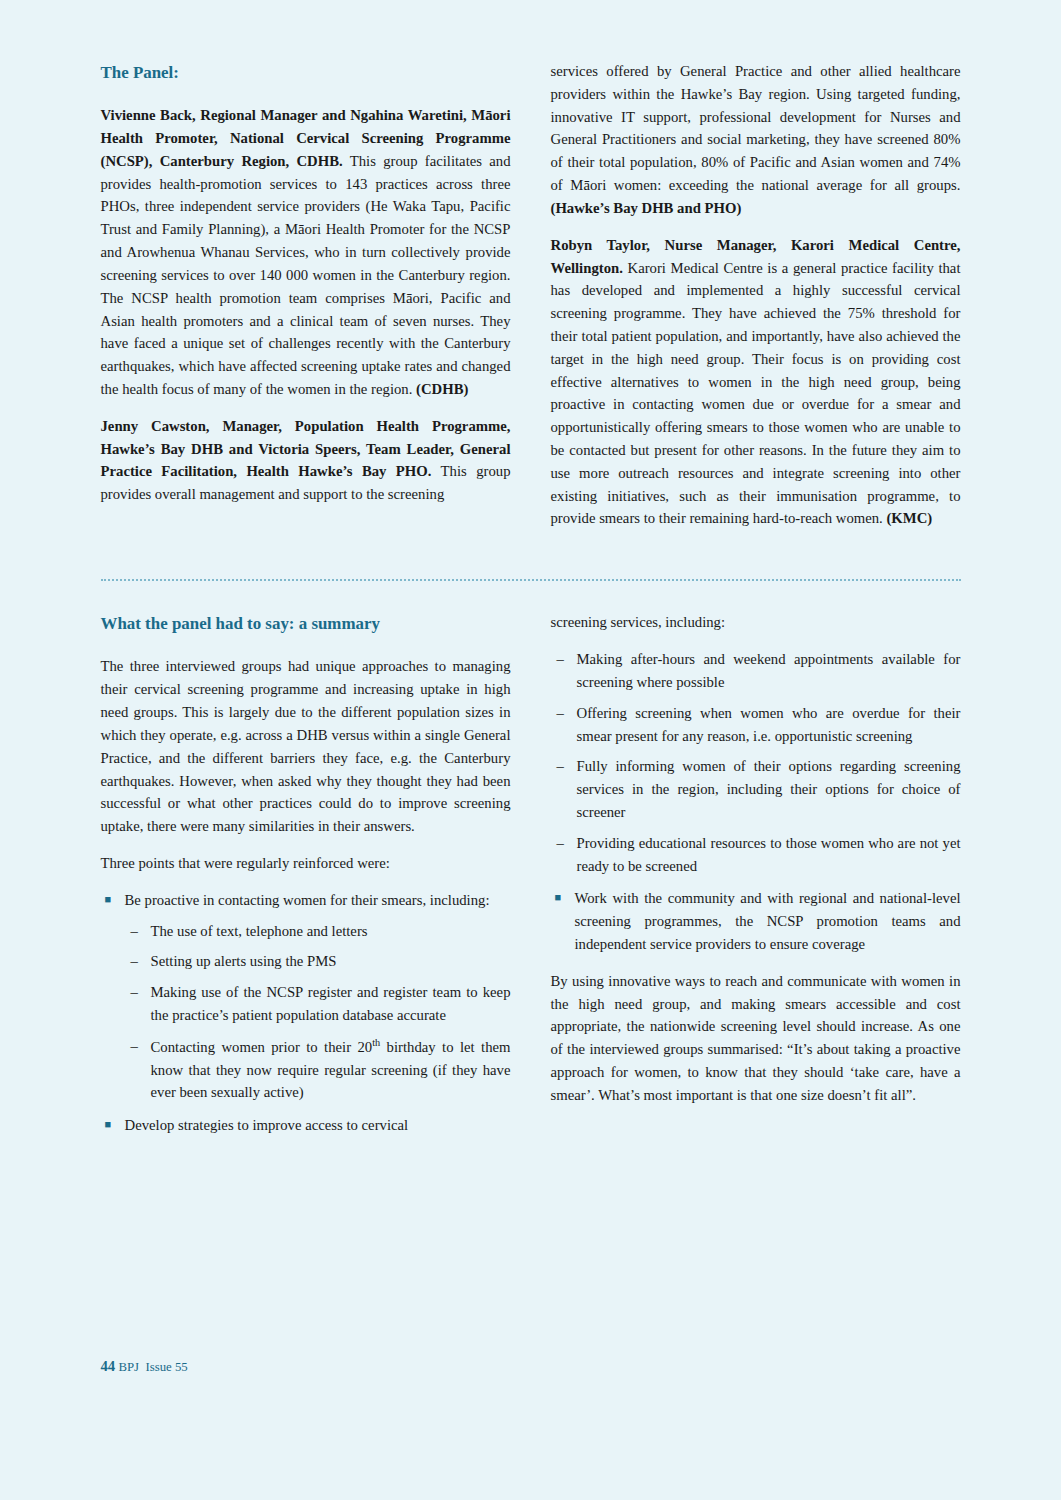The Panel:
Vivienne Back, Regional Manager and Ngahina Waretini, Māori Health Promoter, National Cervical Screening Programme (NCSP), Canterbury Region, CDHB. This group facilitates and provides health-promotion services to 143 practices across three PHOs, three independent service providers (He Waka Tapu, Pacific Trust and Family Planning), a Māori Health Promoter for the NCSP and Arowhenua Whanau Services, who in turn collectively provide screening services to over 140 000 women in the Canterbury region. The NCSP health promotion team comprises Māori, Pacific and Asian health promoters and a clinical team of seven nurses. They have faced a unique set of challenges recently with the Canterbury earthquakes, which have affected screening uptake rates and changed the health focus of many of the women in the region. (CDHB)
Jenny Cawston, Manager, Population Health Programme, Hawke’s Bay DHB and Victoria Speers, Team Leader, General Practice Facilitation, Health Hawke’s Bay PHO. This group provides overall management and support to the screening
services offered by General Practice and other allied healthcare providers within the Hawke’s Bay region. Using targeted funding, innovative IT support, professional development for Nurses and General Practitioners and social marketing, they have screened 80% of their total population, 80% of Pacific and Asian women and 74% of Māori women: exceeding the national average for all groups. (Hawke’s Bay DHB and PHO)
Robyn Taylor, Nurse Manager, Karori Medical Centre, Wellington. Karori Medical Centre is a general practice facility that has developed and implemented a highly successful cervical screening programme. They have achieved the 75% threshold for their total patient population, and importantly, have also achieved the target in the high need group. Their focus is on providing cost effective alternatives to women in the high need group, being proactive in contacting women due or overdue for a smear and opportunistically offering smears to those women who are unable to be contacted but present for other reasons. In the future they aim to use more outreach resources and integrate screening into other existing initiatives, such as their immunisation programme, to provide smears to their remaining hard-to-reach women. (KMC)
What the panel had to say: a summary
The three interviewed groups had unique approaches to managing their cervical screening programme and increasing uptake in high need groups. This is largely due to the different population sizes in which they operate, e.g. across a DHB versus within a single General Practice, and the different barriers they face, e.g. the Canterbury earthquakes. However, when asked why they thought they had been successful or what other practices could do to improve screening uptake, there were many similarities in their answers.
Three points that were regularly reinforced were:
Be proactive in contacting women for their smears, including:
The use of text, telephone and letters
Setting up alerts using the PMS
Making use of the NCSP register and register team to keep the practice’s patient population database accurate
Contacting women prior to their 20th birthday to let them know that they now require regular screening (if they have ever been sexually active)
Develop strategies to improve access to cervical
screening services, including:
Making after-hours and weekend appointments available for screening where possible
Offering screening when women who are overdue for their smear present for any reason, i.e. opportunistic screening
Fully informing women of their options regarding screening services in the region, including their options for choice of screener
Providing educational resources to those women who are not yet ready to be screened
Work with the community and with regional and national-level screening programmes, the NCSP promotion teams and independent service providers to ensure coverage
By using innovative ways to reach and communicate with women in the high need group, and making smears accessible and cost appropriate, the nationwide screening level should increase. As one of the interviewed groups summarised: “It’s about taking a proactive approach for women, to know that they should ‘take care, have a smear’. What’s most important is that one size doesn’t fit all”.
44 BPJ Issue 55